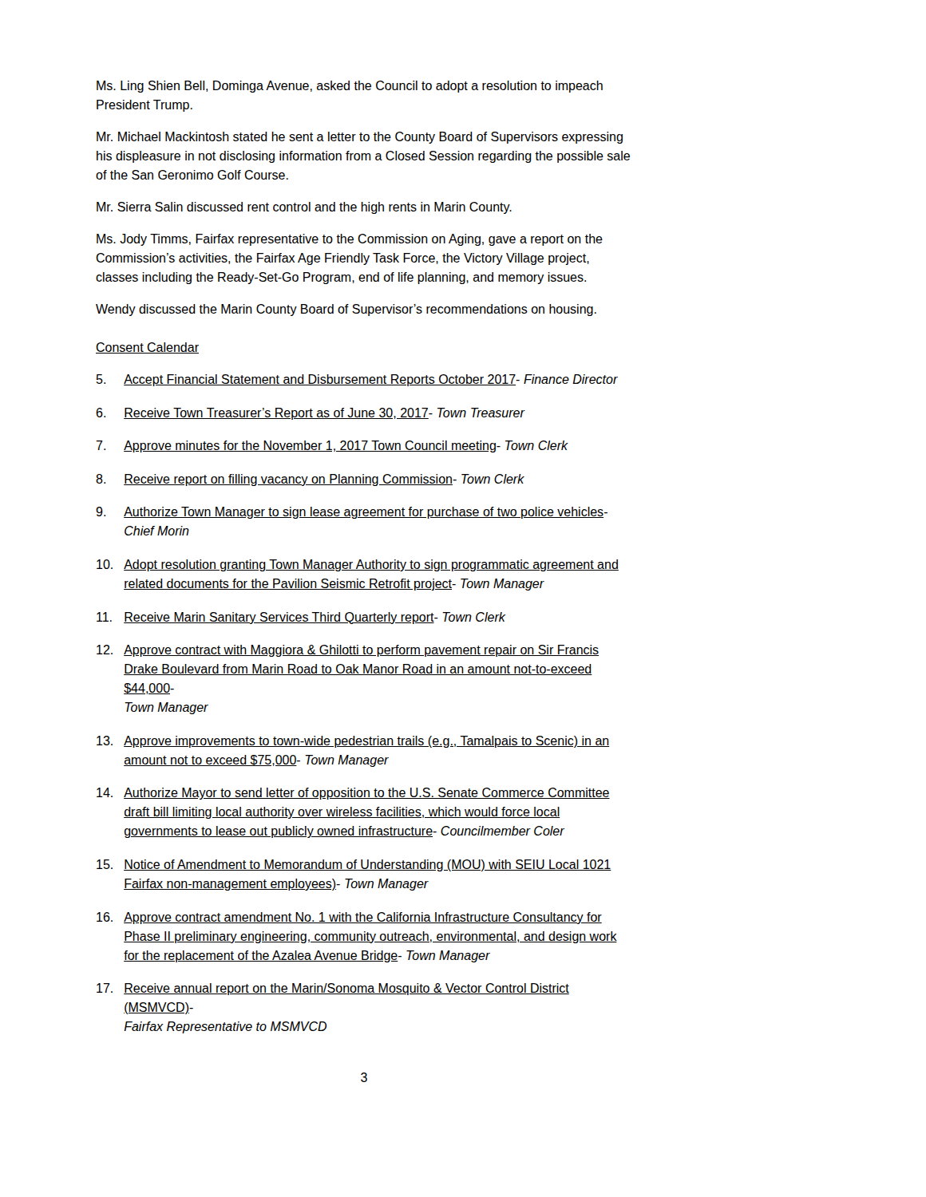Ms. Ling Shien Bell, Dominga Avenue, asked the Council to adopt a resolution to impeach President Trump.
Mr. Michael Mackintosh stated he sent a letter to the County Board of Supervisors expressing his displeasure in not disclosing information from a Closed Session regarding the possible sale of the San Geronimo Golf Course.
Mr. Sierra Salin discussed rent control and the high rents in Marin County.
Ms. Jody Timms, Fairfax representative to the Commission on Aging, gave a report on the Commission’s activities, the Fairfax Age Friendly Task Force, the Victory Village project, classes including the Ready-Set-Go Program, end of life planning, and memory issues.
Wendy discussed the Marin County Board of Supervisor’s recommendations on housing.
Consent Calendar
Accept Financial Statement and Disbursement Reports October 2017- Finance Director
Receive Town Treasurer’s Report as of June 30, 2017- Town Treasurer
Approve minutes for the November 1, 2017 Town Council meeting- Town Clerk
Receive report on filling vacancy on Planning Commission- Town Clerk
Authorize Town Manager to sign lease agreement for purchase of two police vehicles-
Chief Morin
Adopt resolution granting Town Manager Authority to sign programmatic agreement and related documents for the Pavilion Seismic Retrofit project- Town Manager
Receive Marin Sanitary Services Third Quarterly report- Town Clerk
Approve contract with Maggiora & Ghilotti to perform pavement repair on Sir Francis Drake Boulevard from Marin Road to Oak Manor Road in an amount not-to-exceed $44,000-
Town Manager
Approve improvements to town-wide pedestrian trails (e.g., Tamalpais to Scenic) in an amount not to exceed $75,000- Town Manager
Authorize Mayor to send letter of opposition to the U.S. Senate Commerce Committee draft bill limiting local authority over wireless facilities, which would force local governments to lease out publicly owned infrastructure- Councilmember Coler
Notice of Amendment to Memorandum of Understanding (MOU) with SEIU Local 1021 Fairfax non-management employees)- Town Manager
Approve contract amendment No. 1 with the California Infrastructure Consultancy for Phase II preliminary engineering, community outreach, environmental, and design work for the replacement of the Azalea Avenue Bridge- Town Manager
Receive annual report on the Marin/Sonoma Mosquito & Vector Control District (MSMVCD)-
Fairfax Representative to MSMVCD
3